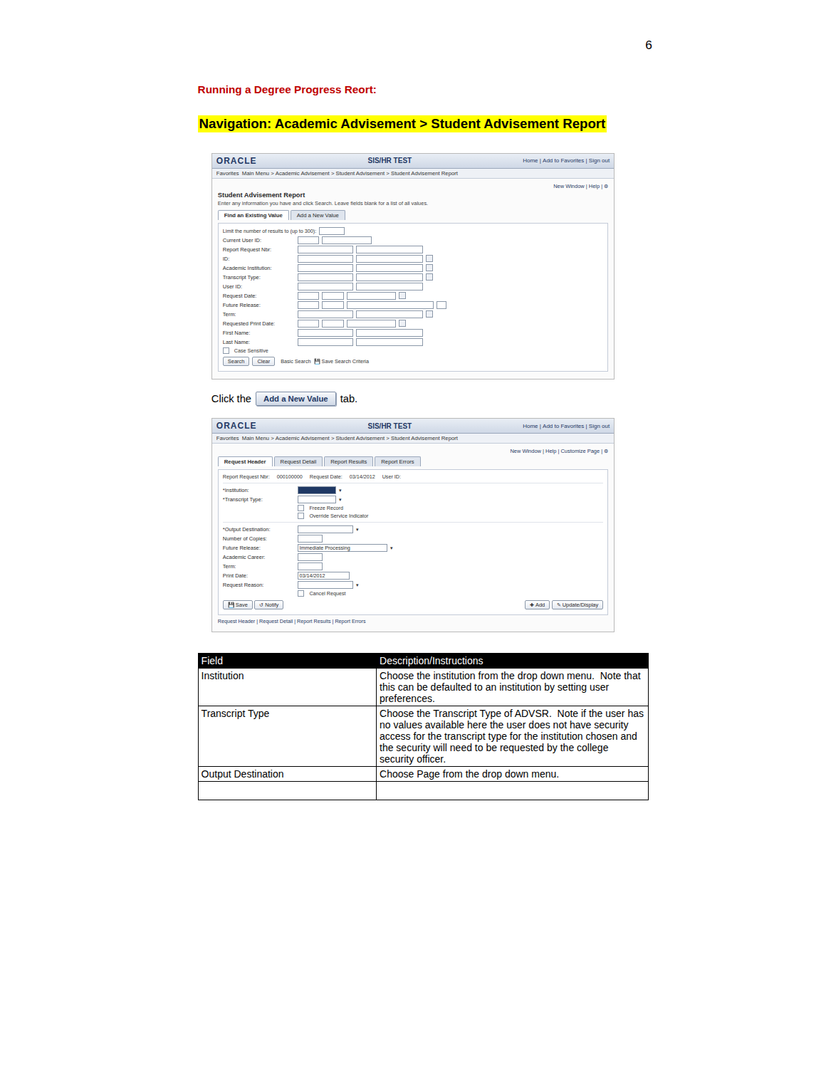6
Running a Degree Progress Reort:
Navigation: Academic Advisement > Student Advisement Report
ORACLE SIS/HR TEST Home | Add to Favorites | Sign out
Favorites Main Menu > Academic Advisement > Student Advisement > Student Advisement Report
New Window | Help | ⚙
Student Advisement Report
Enter any information you have and click Search. Leave fields blank for a list of all values.
Find an Existing Value Add a New Value
Limit the number of results to (up to 300):
Current User ID:
Report Request Nbr:
ID:
Academic Institution:
Transcript Type:
User ID:
Request Date:
Future Release:
Term:
Requested Print Date:
First Name:
Last Name:
Case Sensitive
Search Clear Basic Search 💾 Save Search Criteria
Click the Add a New Value tab.
ORACLE SIS/HR TEST Home | Add to Favorites | Sign out
Favorites Main Menu > Academic Advisement > Student Advisement > Student Advisement Report
New Window | Help | Customize Page | ⚙
Request Header Request Detail Report Results Report Errors
Report Request Nbr: 000100000 Request Date: 03/14/2012 User ID:
Institution: ▾
Transcript Type: ▾
Freeze Record
Override Service Indicator
Output Destination: ▾
Number of Copies:
Future Release: Immediate Processing▾
Academic Career:
Term:
Print Date: 03/14/2012
Request Reason: ▾
Cancel Request
💾 Save ↺ Notify ✚ Add ✎ Update/Display
Request Header | Request Detail | Report Results | Report Errors
| Field | Description/Instructions |
| --- | --- |
| Institution | Choose the institution from the drop down menu. Note that this can be defaulted to an institution by setting user preferences. |
| Transcript Type | Choose the Transcript Type of ADVSR. Note if the user has no values available here the user does not have security access for the transcript type for the institution chosen and the security will need to be requested by the college security officer. |
| Output Destination | Choose Page from the drop down menu. |